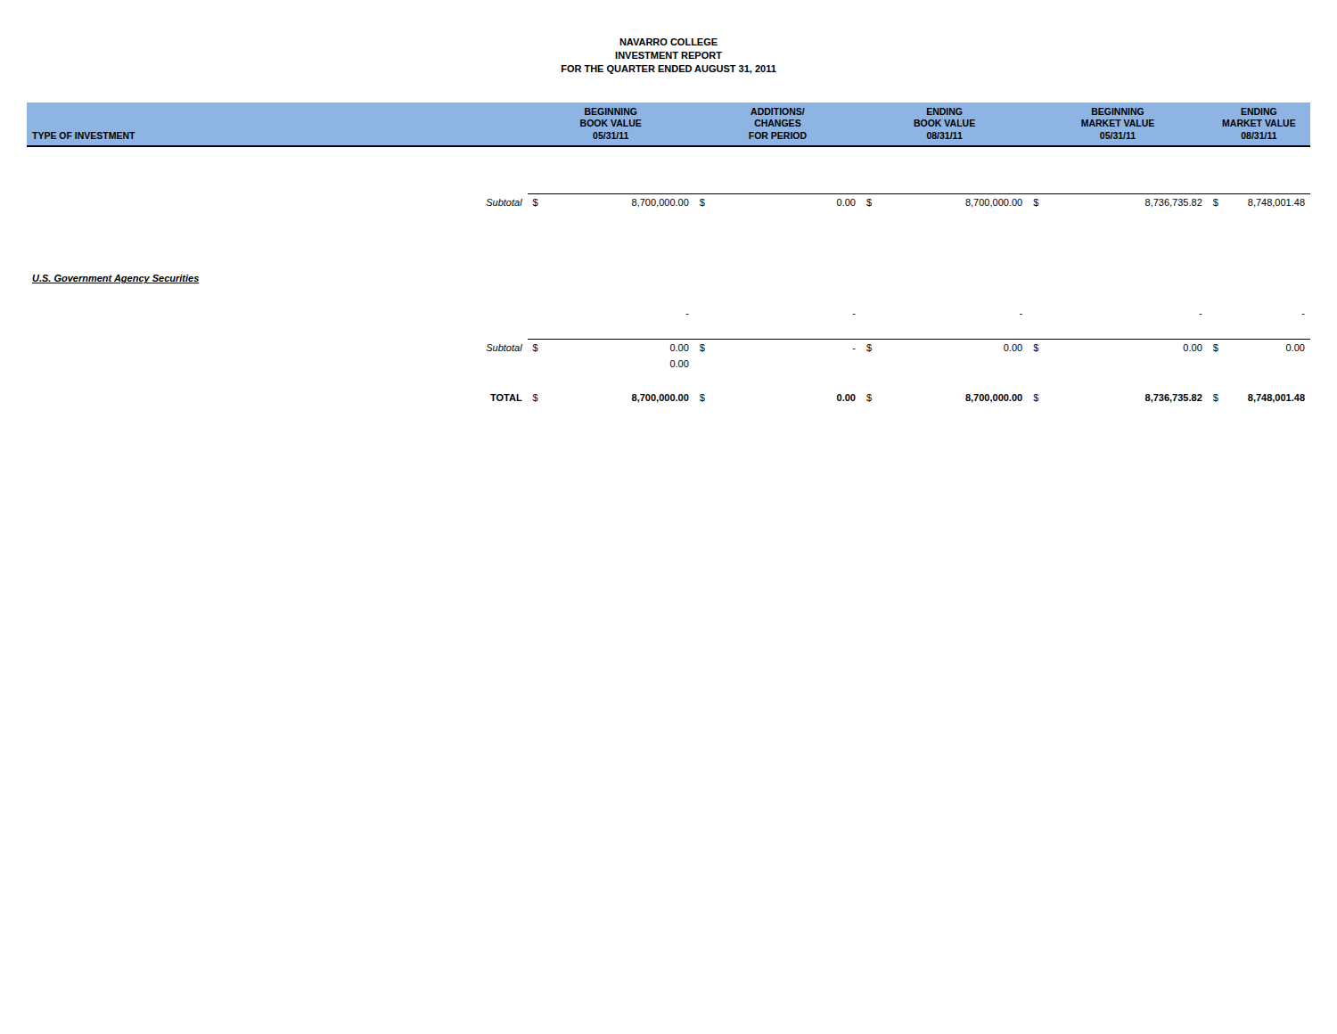NAVARRO COLLEGE
INVESTMENT REPORT
FOR THE QUARTER ENDED AUGUST 31, 2011
| TYPE OF INVESTMENT | | BEGINNING BOOK VALUE 05/31/11 | ADDITIONS/ CHANGES FOR PERIOD | ENDING BOOK VALUE 08/31/11 | BEGINNING MARKET VALUE 05/31/11 | ENDING MARKET VALUE 08/31/11 |
| --- | --- | --- | --- | --- | --- | --- |
| | Subtotal | $ | 8,700,000.00 | $ | 0.00 | $ | 8,700,000.00 | $ | 8,736,735.82 | $ | 8,748,001.48 |
| U.S. Government Agency Securities |
| | | | - | | - | | - | | - | | - |
| | Subtotal | $ | 0.00 | $ | - | $ | 0.00 | $ | 0.00 | $ | 0.00 |
| | | | 0.00 | | | | | | | | |
| | TOTAL | $ | 8,700,000.00 | $ | 0.00 | $ | 8,700,000.00 | $ | 8,736,735.82 | $ | 8,748,001.48 |